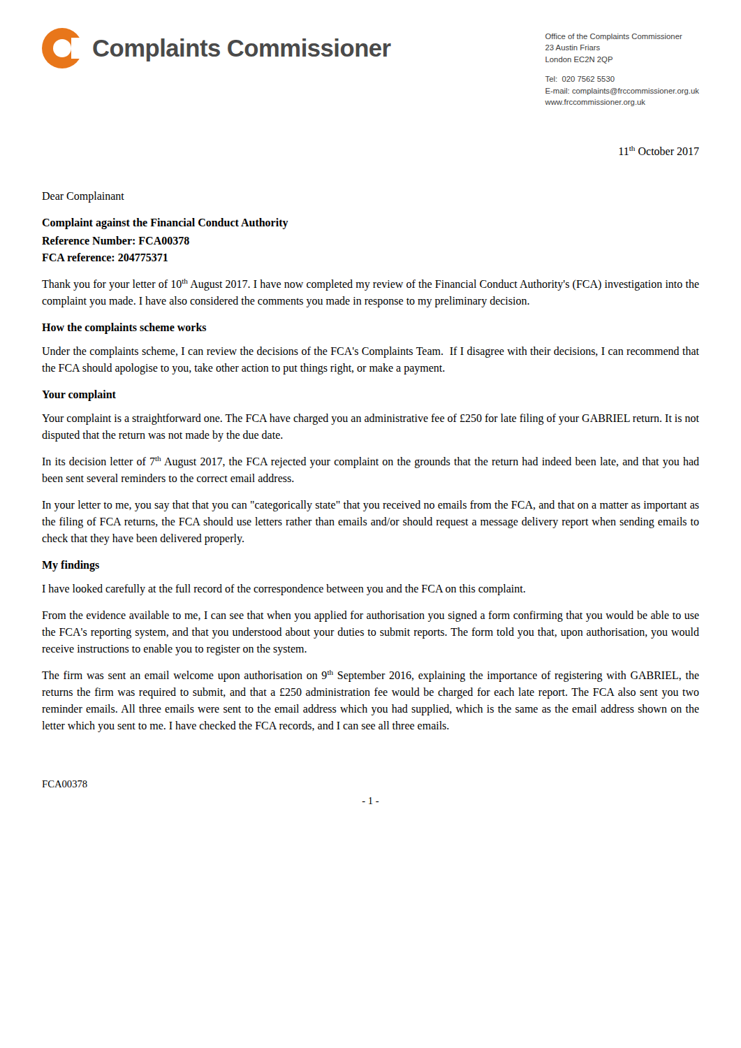Complaints Commissioner
Office of the Complaints Commissioner
23 Austin Friars
London EC2N 2QP
Tel: 020 7562 5530
E-mail: complaints@frccommissioner.org.uk
www.frccommissioner.org.uk
11th October 2017
Dear Complainant
Complaint against the Financial Conduct Authority
Reference Number: FCA00378
FCA reference: 204775371
Thank you for your letter of 10th August 2017. I have now completed my review of the Financial Conduct Authority's (FCA) investigation into the complaint you made. I have also considered the comments you made in response to my preliminary decision.
How the complaints scheme works
Under the complaints scheme, I can review the decisions of the FCA's Complaints Team. If I disagree with their decisions, I can recommend that the FCA should apologise to you, take other action to put things right, or make a payment.
Your complaint
Your complaint is a straightforward one. The FCA have charged you an administrative fee of £250 for late filing of your GABRIEL return. It is not disputed that the return was not made by the due date.
In its decision letter of 7th August 2017, the FCA rejected your complaint on the grounds that the return had indeed been late, and that you had been sent several reminders to the correct email address.
In your letter to me, you say that that you can "categorically state" that you received no emails from the FCA, and that on a matter as important as the filing of FCA returns, the FCA should use letters rather than emails and/or should request a message delivery report when sending emails to check that they have been delivered properly.
My findings
I have looked carefully at the full record of the correspondence between you and the FCA on this complaint.
From the evidence available to me, I can see that when you applied for authorisation you signed a form confirming that you would be able to use the FCA's reporting system, and that you understood about your duties to submit reports. The form told you that, upon authorisation, you would receive instructions to enable you to register on the system.
The firm was sent an email welcome upon authorisation on 9th September 2016, explaining the importance of registering with GABRIEL, the returns the firm was required to submit, and that a £250 administration fee would be charged for each late report. The FCA also sent you two reminder emails. All three emails were sent to the email address which you had supplied, which is the same as the email address shown on the letter which you sent to me. I have checked the FCA records, and I can see all three emails.
FCA00378
- 1 -